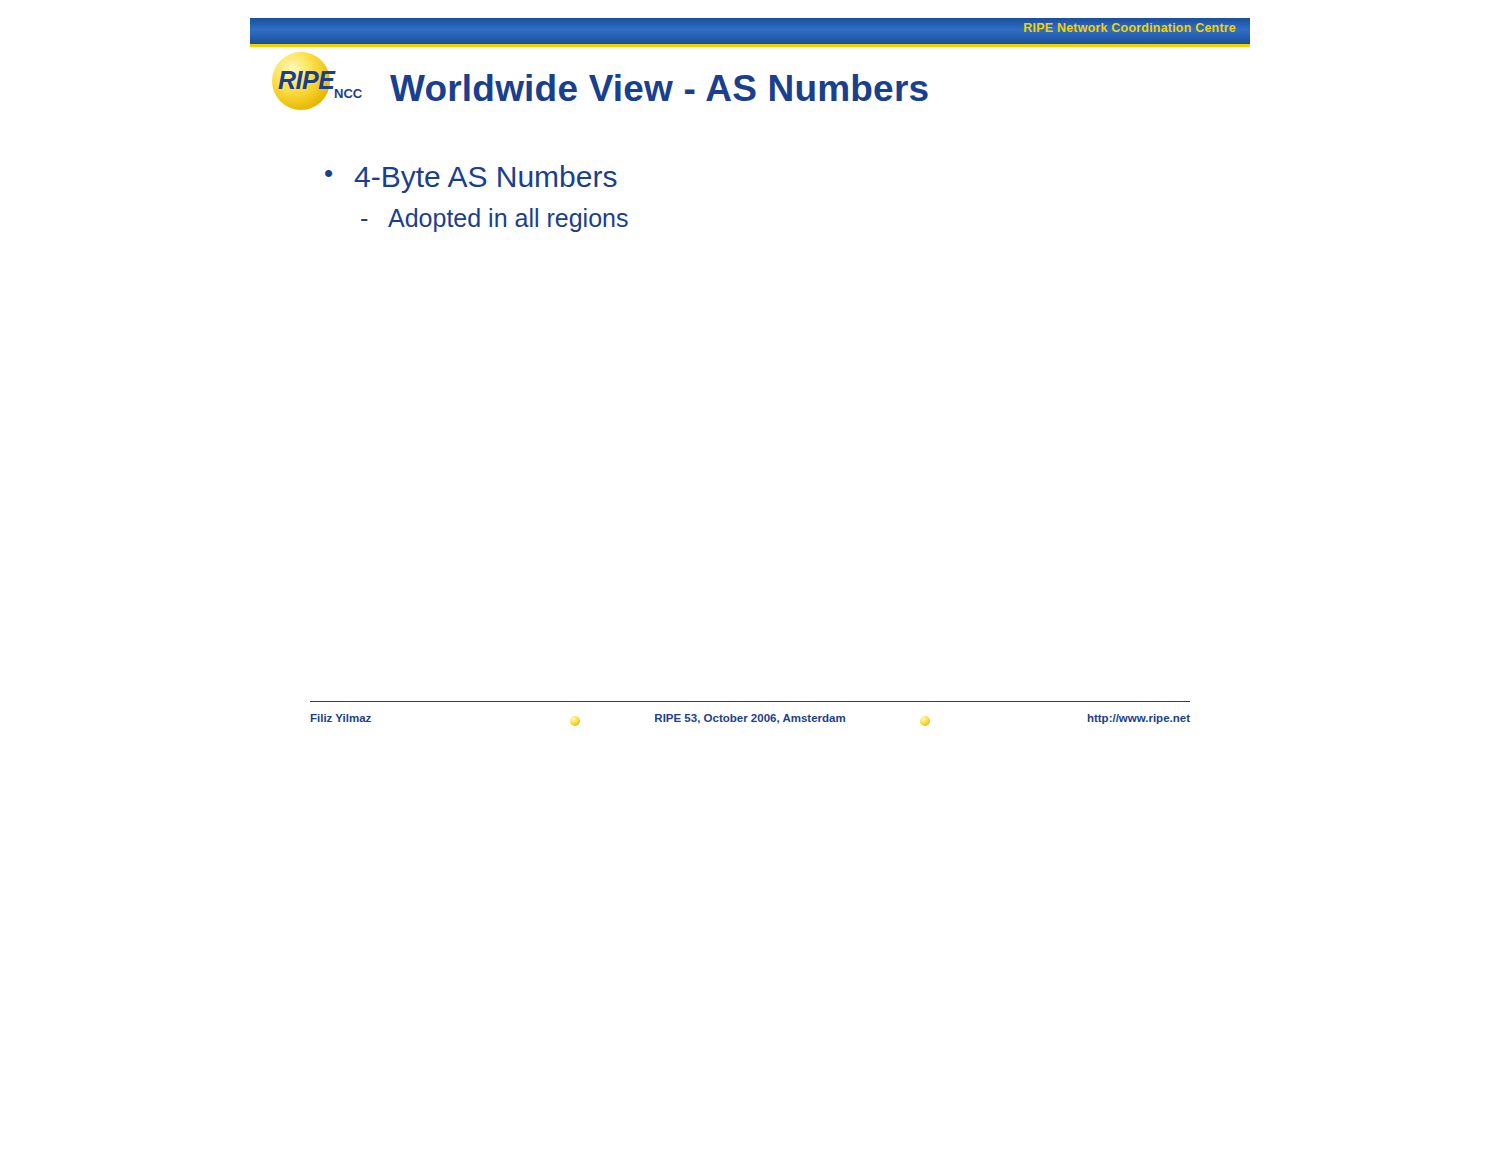RIPE Network Coordination Centre
RIPE
NCC
Worldwide View - AS Numbers
4-Byte AS Numbers
Adopted in all regions
Filiz Yilmaz RIPE 53, October 2006, Amsterdam http://www.ripe.net